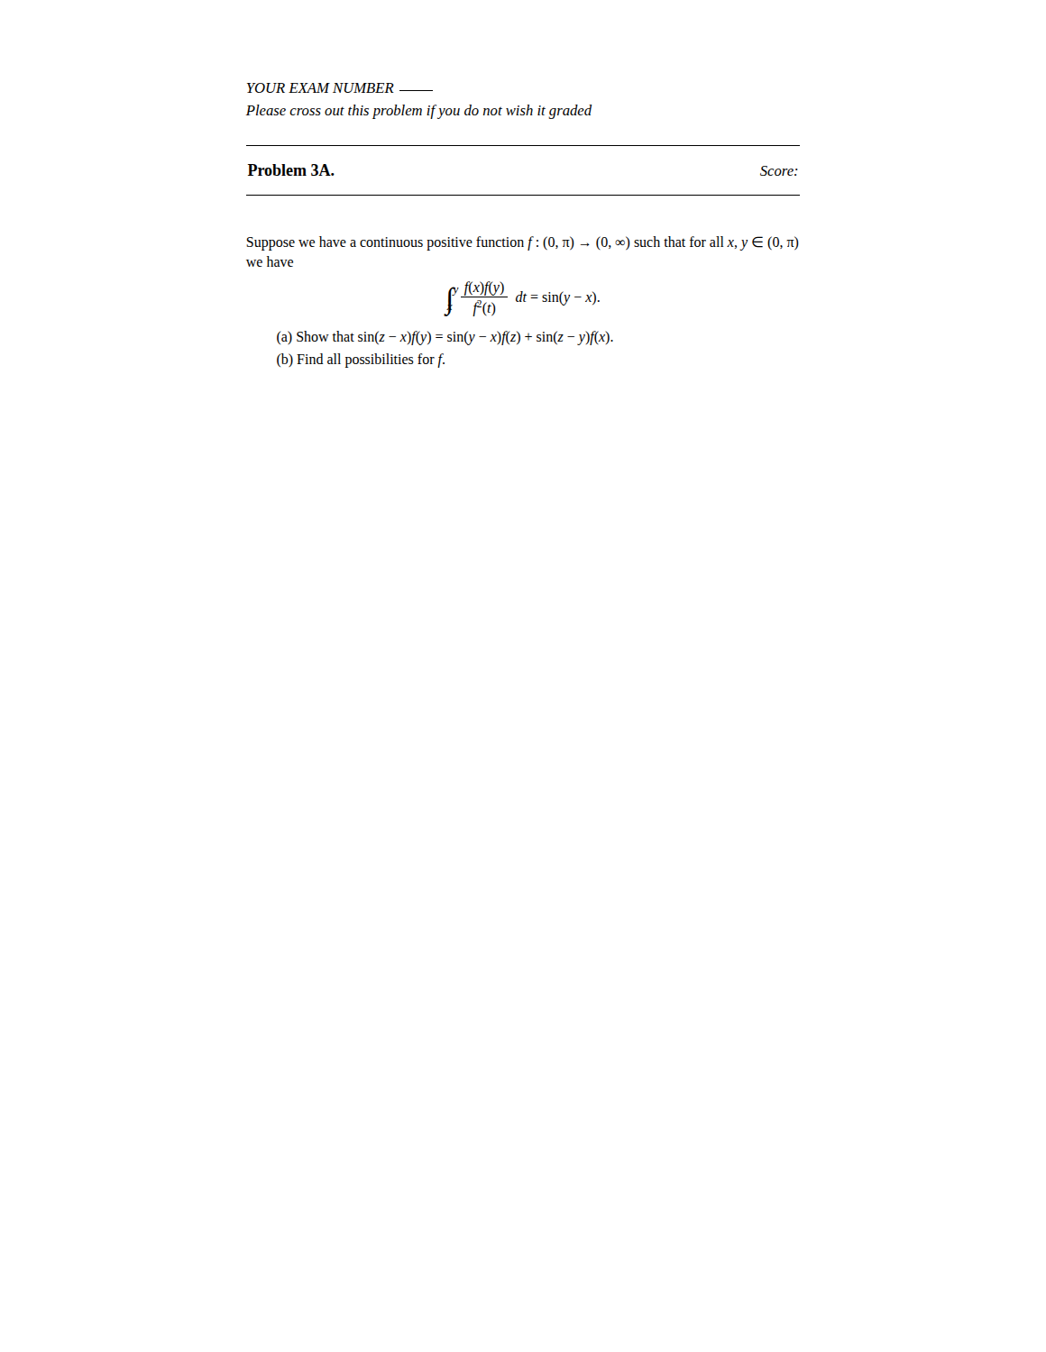YOUR EXAM NUMBER
Please cross out this problem if you do not wish it graded
Problem 3A. Score:
Suppose we have a continuous positive function f : (0, π) → (0, ∞) such that for all x, y ∈ (0, π) we have
∫yx f(x)f(y) f 2(t) dt = sin(y − x).
(a) Show that sin(z − x)f(y) = sin(y − x)f(z) + sin(z − y)f(x).
(b) Find all possibilities for f.